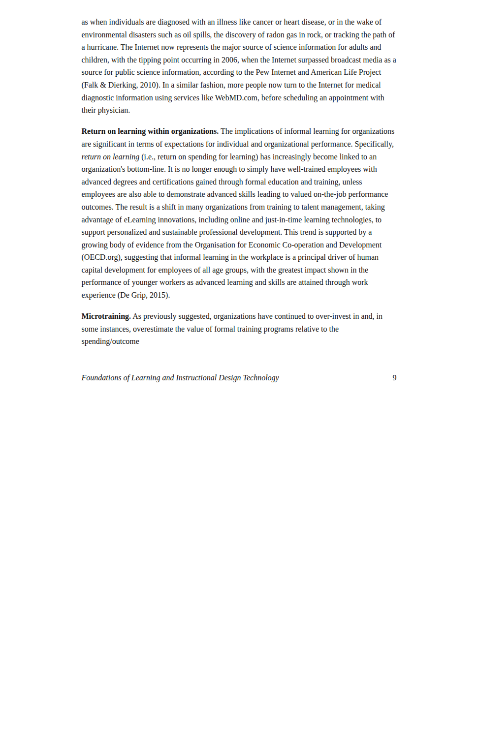as when individuals are diagnosed with an illness like cancer or heart disease, or in the wake of environmental disasters such as oil spills, the discovery of radon gas in rock, or tracking the path of a hurricane. The Internet now represents the major source of science information for adults and children, with the tipping point occurring in 2006, when the Internet surpassed broadcast media as a source for public science information, according to the Pew Internet and American Life Project (Falk & Dierking, 2010). In a similar fashion, more people now turn to the Internet for medical diagnostic information using services like WebMD.com, before scheduling an appointment with their physician.
Return on learning within organizations. The implications of informal learning for organizations are significant in terms of expectations for individual and organizational performance. Specifically, return on learning (i.e., return on spending for learning) has increasingly become linked to an organization's bottom-line. It is no longer enough to simply have well-trained employees with advanced degrees and certifications gained through formal education and training, unless employees are also able to demonstrate advanced skills leading to valued on-the-job performance outcomes. The result is a shift in many organizations from training to talent management, taking advantage of eLearning innovations, including online and just-in-time learning technologies, to support personalized and sustainable professional development. This trend is supported by a growing body of evidence from the Organisation for Economic Co-operation and Development (OECD.org), suggesting that informal learning in the workplace is a principal driver of human capital development for employees of all age groups, with the greatest impact shown in the performance of younger workers as advanced learning and skills are attained through work experience (De Grip, 2015).
Microtraining. As previously suggested, organizations have continued to over-invest in and, in some instances, overestimate the value of formal training programs relative to the spending/outcome
Foundations of Learning and Instructional Design Technology 9